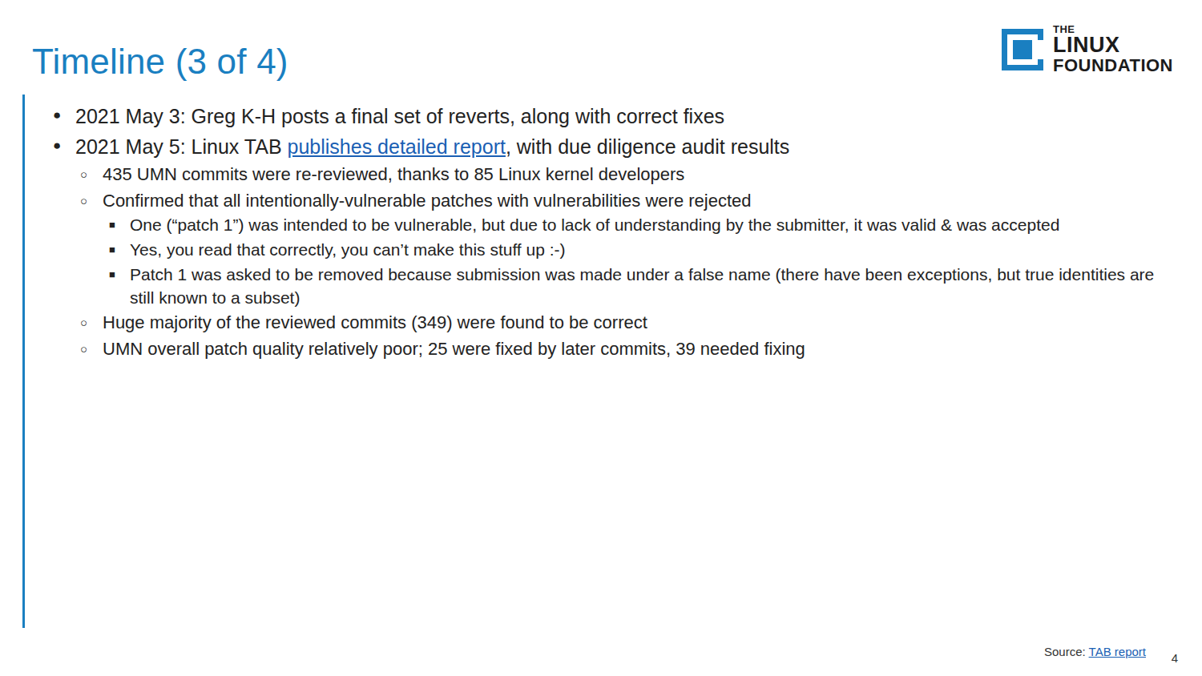Timeline (3 of 4)
THE LINUX FOUNDATION
2021 May 3: Greg K-H posts a final set of reverts, along with correct fixes
2021 May 5: Linux TAB publishes detailed report, with due diligence audit results
435 UMN commits were re-reviewed, thanks to 85 Linux kernel developers
Confirmed that all intentionally-vulnerable patches with vulnerabilities were rejected
One (“patch 1”) was intended to be vulnerable, but due to lack of understanding by the submitter, it was valid & was accepted
Yes, you read that correctly, you can’t make this stuff up :-)
Patch 1 was asked to be removed because submission was made under a false name (there have been exceptions, but true identities are still known to a subset)
Huge majority of the reviewed commits (349) were found to be correct
UMN overall patch quality relatively poor; 25 were fixed by later commits, 39 needed fixing
Source: TAB report
4